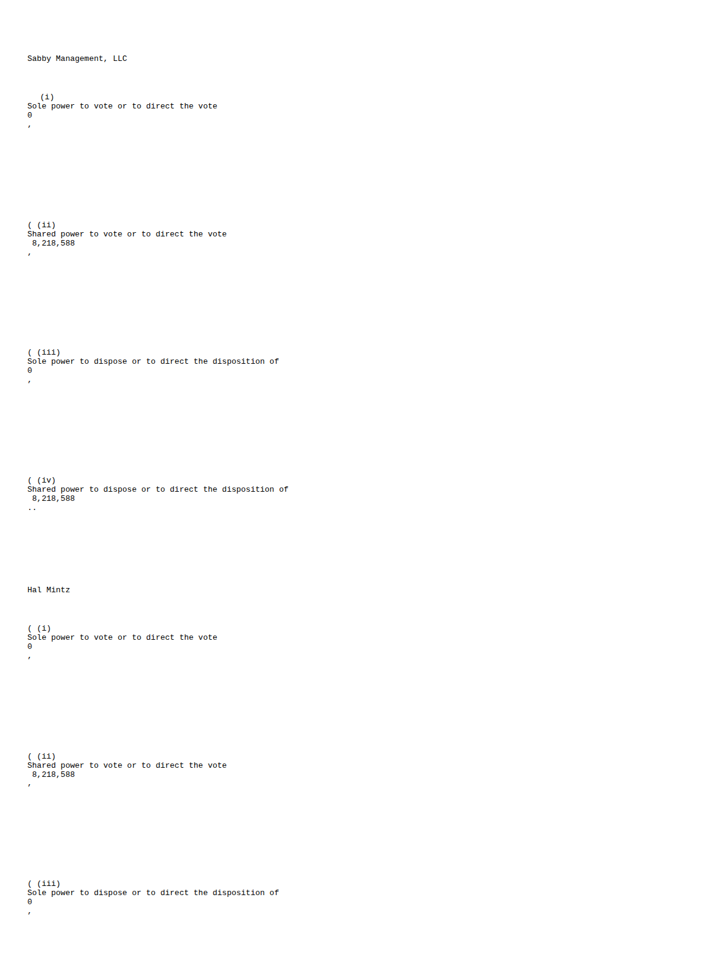Sabby Management, LLC
(i)
Sole power to vote or to direct the vote
0
,
( (ii)
Shared power to vote or to direct the vote
8,218,588
,
( (iii)
Sole power to dispose or to direct the disposition of
0
,
( (iv)
Shared power to dispose or to direct the disposition of
8,218,588
..
Hal Mintz
( (i)
Sole power to vote or to direct the vote
0
,
( (ii)
Shared power to vote or to direct the vote
8,218,588
,
( (iii)
Sole power to dispose or to direct the disposition of
0
,